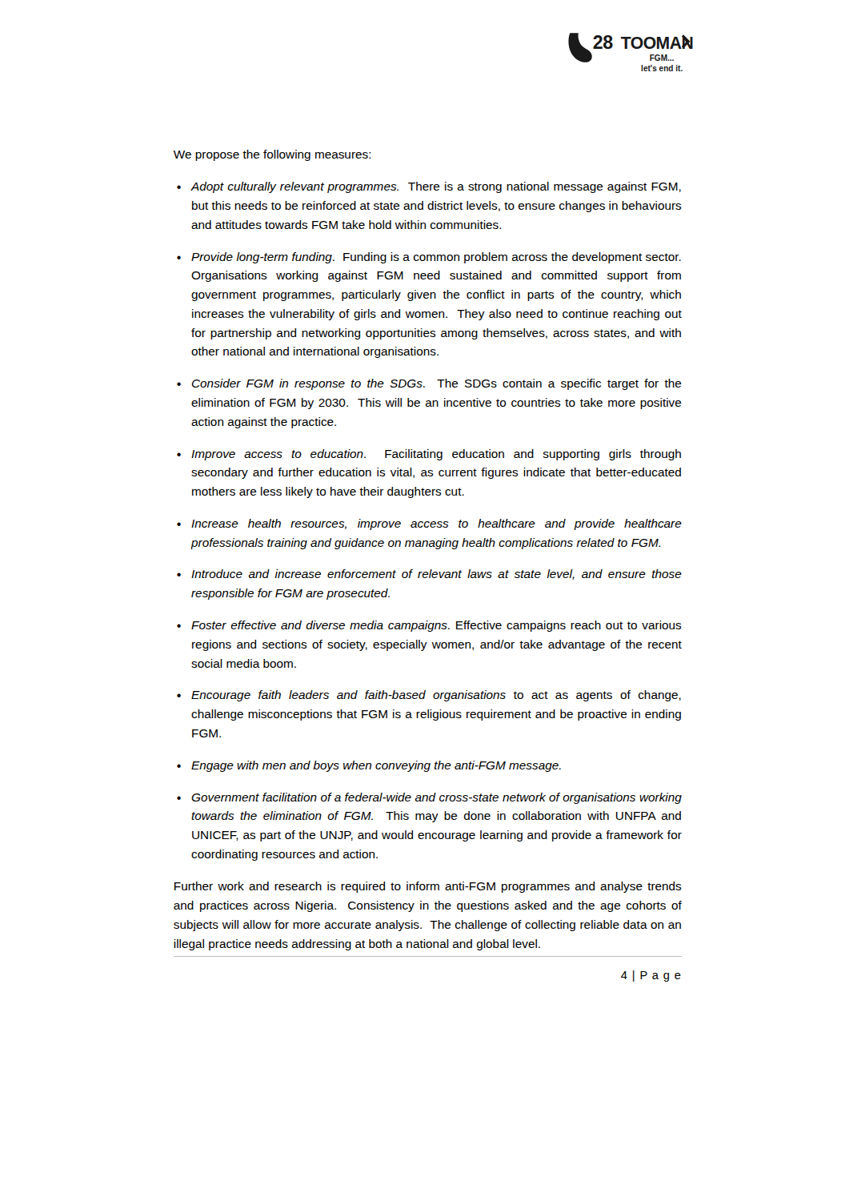28 TOOMAN FGM... let's end it.
We propose the following measures:
Adopt culturally relevant programmes. There is a strong national message against FGM, but this needs to be reinforced at state and district levels, to ensure changes in behaviours and attitudes towards FGM take hold within communities.
Provide long-term funding. Funding is a common problem across the development sector. Organisations working against FGM need sustained and committed support from government programmes, particularly given the conflict in parts of the country, which increases the vulnerability of girls and women. They also need to continue reaching out for partnership and networking opportunities among themselves, across states, and with other national and international organisations.
Consider FGM in response to the SDGs. The SDGs contain a specific target for the elimination of FGM by 2030. This will be an incentive to countries to take more positive action against the practice.
Improve access to education. Facilitating education and supporting girls through secondary and further education is vital, as current figures indicate that better-educated mothers are less likely to have their daughters cut.
Increase health resources, improve access to healthcare and provide healthcare professionals training and guidance on managing health complications related to FGM.
Introduce and increase enforcement of relevant laws at state level, and ensure those responsible for FGM are prosecuted.
Foster effective and diverse media campaigns. Effective campaigns reach out to various regions and sections of society, especially women, and/or take advantage of the recent social media boom.
Encourage faith leaders and faith-based organisations to act as agents of change, challenge misconceptions that FGM is a religious requirement and be proactive in ending FGM.
Engage with men and boys when conveying the anti-FGM message.
Government facilitation of a federal-wide and cross-state network of organisations working towards the elimination of FGM. This may be done in collaboration with UNFPA and UNICEF, as part of the UNJP, and would encourage learning and provide a framework for coordinating resources and action.
Further work and research is required to inform anti-FGM programmes and analyse trends and practices across Nigeria. Consistency in the questions asked and the age cohorts of subjects will allow for more accurate analysis. The challenge of collecting reliable data on an illegal practice needs addressing at both a national and global level.
4 | P a g e